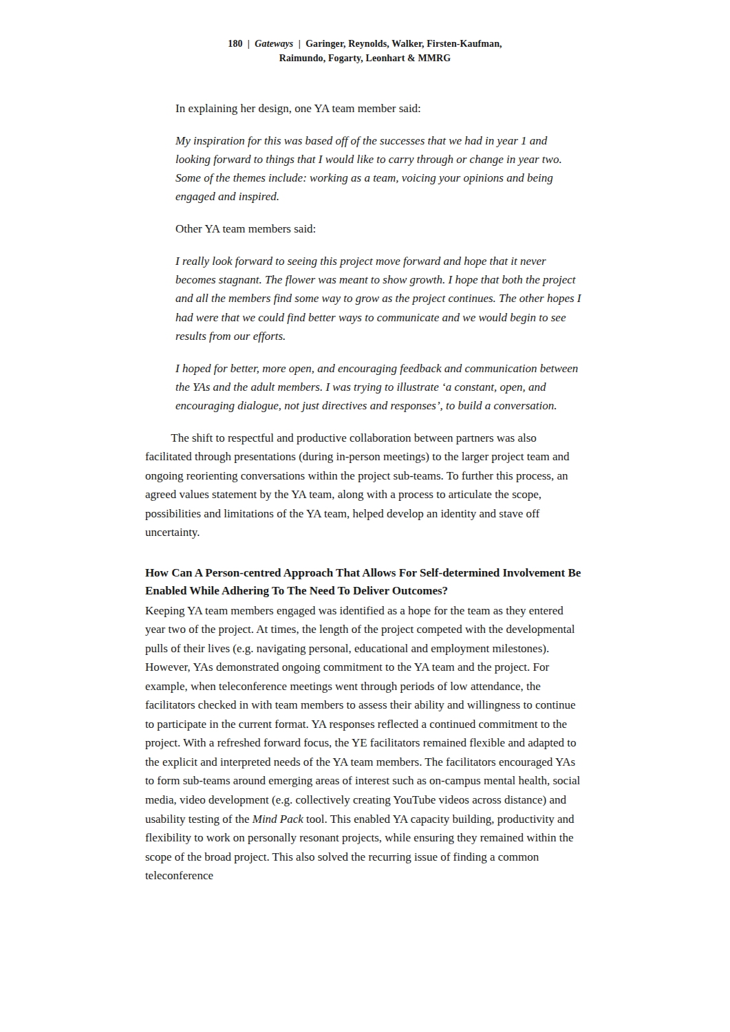180 | Gateways | Garinger, Reynolds, Walker, Firsten-Kaufman,
Raimundo, Fogarty, Leonhart & MMRG
In explaining her design, one YA team member said:
My inspiration for this was based off of the successes that we had in year 1 and looking forward to things that I would like to carry through or change in year two. Some of the themes include: working as a team, voicing your opinions and being engaged and inspired.
Other YA team members said:
I really look forward to seeing this project move forward and hope that it never becomes stagnant. The flower was meant to show growth. I hope that both the project and all the members find some way to grow as the project continues. The other hopes I had were that we could find better ways to communicate and we would begin to see results from our efforts.
I hoped for better, more open, and encouraging feedback and communication between the YAs and the adult members. I was trying to illustrate ‘a constant, open, and encouraging dialogue, not just directives and responses’, to build a conversation.
The shift to respectful and productive collaboration between partners was also facilitated through presentations (during in-person meetings) to the larger project team and ongoing reorienting conversations within the project sub-teams. To further this process, an agreed values statement by the YA team, along with a process to articulate the scope, possibilities and limitations of the YA team, helped develop an identity and stave off uncertainty.
How Can A Person-centred Approach That Allows For Self-determined Involvement Be Enabled While Adhering To The Need To Deliver Outcomes?
Keeping YA team members engaged was identified as a hope for the team as they entered year two of the project. At times, the length of the project competed with the developmental pulls of their lives (e.g. navigating personal, educational and employment milestones). However, YAs demonstrated ongoing commitment to the YA team and the project. For example, when teleconference meetings went through periods of low attendance, the facilitators checked in with team members to assess their ability and willingness to continue to participate in the current format. YA responses reflected a continued commitment to the project. With a refreshed forward focus, the YE facilitators remained flexible and adapted to the explicit and interpreted needs of the YA team members. The facilitators encouraged YAs to form sub-teams around emerging areas of interest such as on-campus mental health, social media, video development (e.g. collectively creating YouTube videos across distance) and usability testing of the Mind Pack tool. This enabled YA capacity building, productivity and flexibility to work on personally resonant projects, while ensuring they remained within the scope of the broad project. This also solved the recurring issue of finding a common teleconference